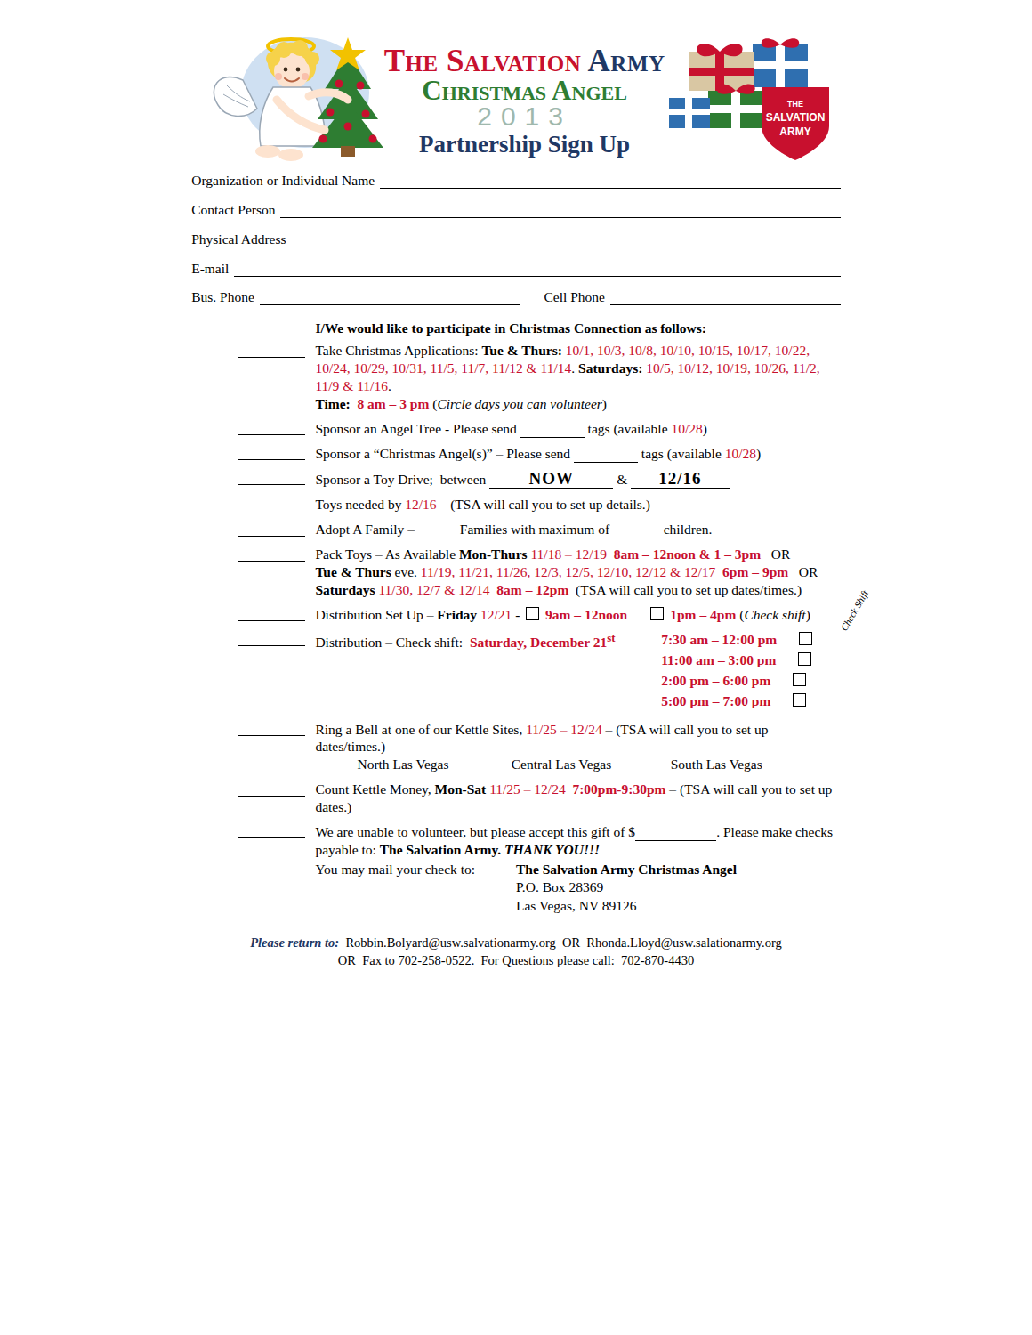THE SALVATION ARMY ®
The Salvation Army
Christmas Angel
2013
Partnership Sign Up
Organization or Individual Name
Contact Person
Physical Address
E-mail
Bus. Phone Cell Phone
I/We would like to participate in Christmas Connection as follows:
Take Christmas Applications: Tue & Thurs: 10/1, 10/3, 10/8, 10/10, 10/15, 10/17, 10/22, 10/24, 10/29, 10/31, 11/5, 11/7, 11/12 & 11/14. Saturdays: 10/5, 10/12, 10/19, 10/26, 11/2, 11/9 & 11/16.
Time: 8 am – 3 pm (Circle days you can volunteer)
Sponsor an Angel Tree - Please send tags (available 10/28)
Sponsor a “Christmas Angel(s)” – Please send tags (available 10/28)
Sponsor a Toy Drive; between NOW & 12/16
Toys needed by 12/16 – (TSA will call you to set up details.)
Adopt A Family – Families with maximum of children.
Pack Toys – As Available Mon-Thurs 11/18 – 12/19 8am – 12noon & 1 – 3pm OR
Tue & Thurs eve. 11/19, 11/21, 11/26, 12/3, 12/5, 12/10, 12/12 & 12/17 6pm – 9pm OR
Saturdays 11/30, 12/7 & 12/14 8am – 12pm (TSA will call you to set up dates/times.)
Distribution Set Up – Friday 12/21 - 9am – 12noon 1pm – 4pm (Check shift) Check Shift
Distribution – Check shift: Saturday, December 21st
7:30 am – 12:00 pm
11:00 am – 3:00 pm
2:00 pm – 6:00 pm
5:00 pm – 7:00 pm
Ring a Bell at one of our Kettle Sites, 11/25 – 12/24 – (TSA will call you to set up dates/times.)
North Las Vegas Central Las Vegas South Las Vegas
Count Kettle Money, Mon-Sat 11/25 – 12/24 7:00pm-9:30pm – (TSA will call you to set up dates.)
We are unable to volunteer, but please accept this gift of $ . Please make checks payable to: The Salvation Army. THANK YOU!!!
You may mail your check to:
The Salvation Army Christmas Angel
P.O. Box 28369
Las Vegas, NV 89126
Please return to: Robbin.Bolyard@usw.salvationarmy.org OR Rhonda.Lloyd@usw.salationarmy.org
OR Fax to 702-258-0522. For Questions please call: 702-870-4430